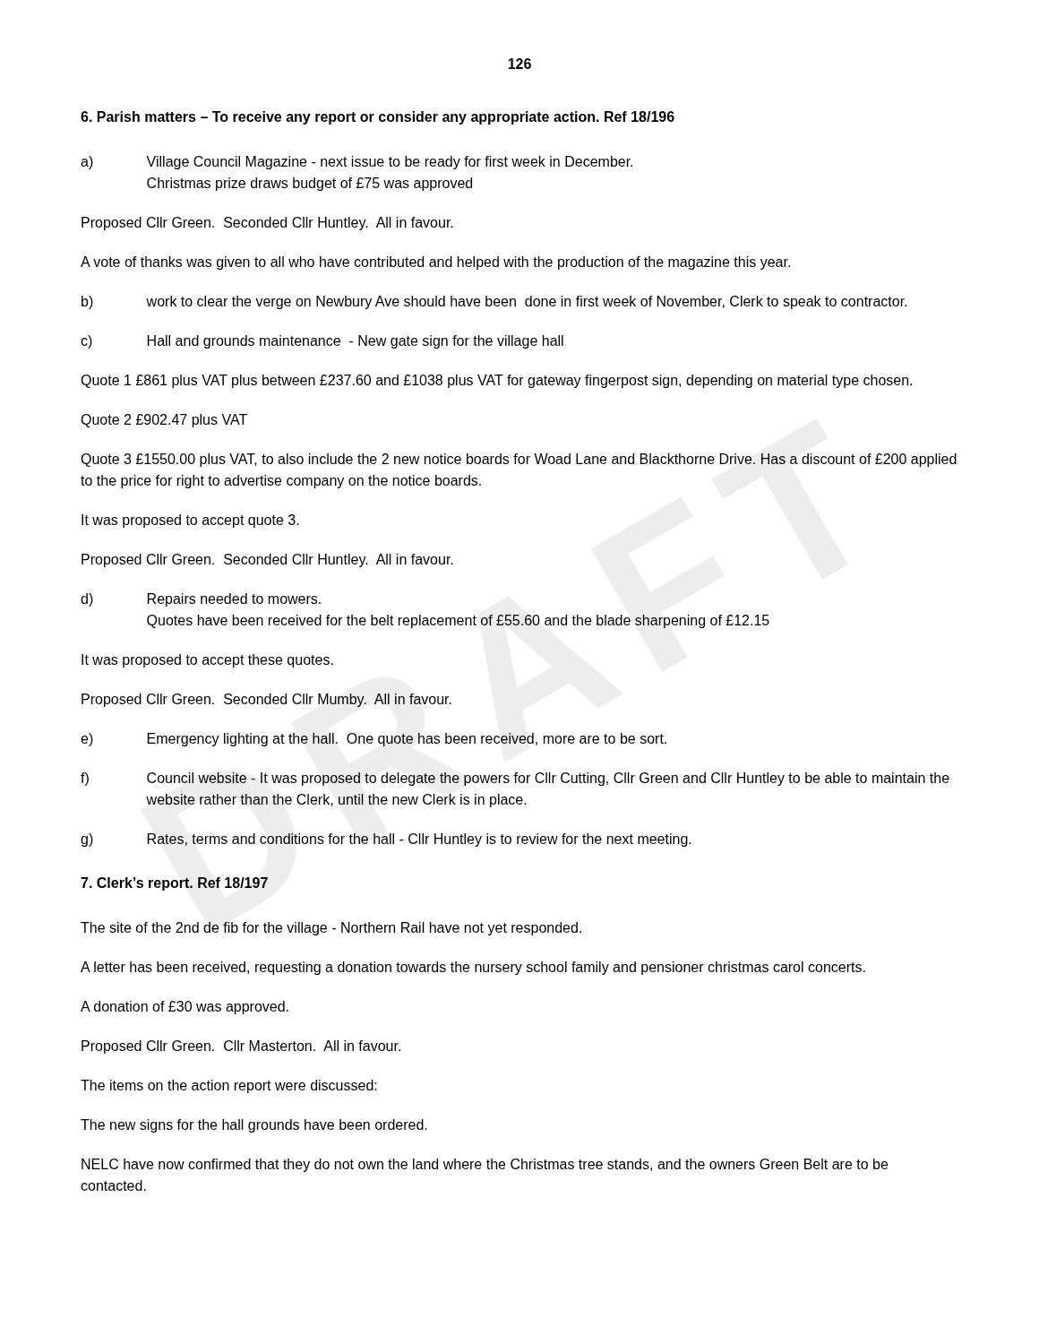DRAFT
126
6. Parish matters – To receive any report or consider any appropriate action. Ref 18/196
a)
Village Council Magazine - next issue to be ready for first week in December.
Christmas prize draws budget of £75 was approved
Proposed Cllr Green. Seconded Cllr Huntley. All in favour.
A vote of thanks was given to all who have contributed and helped with the production of the magazine this year.
b)
work to clear the verge on Newbury Ave should have been done in first week of November, Clerk to speak to contractor.
c)
Hall and grounds maintenance - New gate sign for the village hall
Quote 1 £861 plus VAT plus between £237.60 and £1038 plus VAT for gateway fingerpost sign, depending on material type chosen.
Quote 2 £902.47 plus VAT
Quote 3 £1550.00 plus VAT, to also include the 2 new notice boards for Woad Lane and Blackthorne Drive. Has a discount of £200 applied to the price for right to advertise company on the notice boards.
It was proposed to accept quote 3.
Proposed Cllr Green. Seconded Cllr Huntley. All in favour.
d)
Repairs needed to mowers.
Quotes have been received for the belt replacement of £55.60 and the blade sharpening of £12.15
It was proposed to accept these quotes.
Proposed Cllr Green. Seconded Cllr Mumby. All in favour.
e)
Emergency lighting at the hall. One quote has been received, more are to be sort.
f)
Council website - It was proposed to delegate the powers for Cllr Cutting, Cllr Green and Cllr Huntley to be able to maintain the website rather than the Clerk, until the new Clerk is in place.
g)
Rates, terms and conditions for the hall - Cllr Huntley is to review for the next meeting.
7. Clerk’s report. Ref 18/197
The site of the 2nd de fib for the village - Northern Rail have not yet responded.
A letter has been received, requesting a donation towards the nursery school family and pensioner christmas carol concerts.
A donation of £30 was approved.
Proposed Cllr Green. Cllr Masterton. All in favour.
The items on the action report were discussed:
The new signs for the hall grounds have been ordered.
NELC have now confirmed that they do not own the land where the Christmas tree stands, and the owners Green Belt are to be contacted.